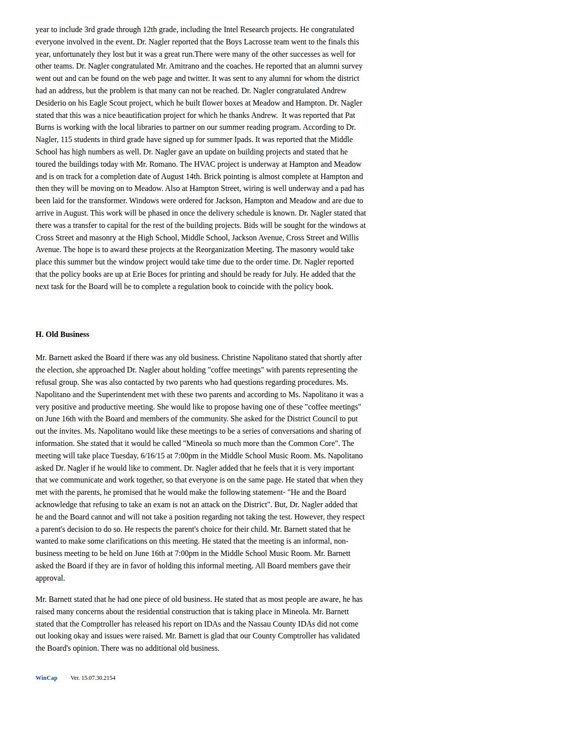year to include 3rd grade through 12th grade, including the Intel Research projects. He congratulated everyone involved in the event. Dr. Nagler reported that the Boys Lacrosse team went to the finals this year, unfortunately they lost but it was a great run.There were many of the other successes as well for other teams. Dr. Nagler congratulated Mr. Amitrano and the coaches. He reported that an alumni survey went out and can be found on the web page and twitter. It was sent to any alumni for whom the district had an address, but the problem is that many can not be reached. Dr. Nagler congratulated Andrew Desiderio on his Eagle Scout project, which he built flower boxes at Meadow and Hampton. Dr. Nagler stated that this was a nice beautification project for which he thanks Andrew. It was reported that Pat Burns is working with the local libraries to partner on our summer reading program. According to Dr. Nagler, 115 students in third grade have signed up for summer Ipads. It was reported that the Middle School has high numbers as well. Dr. Nagler gave an update on building projects and stated that he toured the buildings today with Mr. Romano. The HVAC project is underway at Hampton and Meadow and is on track for a completion date of August 14th. Brick pointing is almost complete at Hampton and then they will be moving on to Meadow. Also at Hampton Street, wiring is well underway and a pad has been laid for the transformer. Windows were ordered for Jackson, Hampton and Meadow and are due to arrive in August. This work will be phased in once the delivery schedule is known. Dr. Nagler stated that there was a transfer to capital for the rest of the building projects. Bids will be sought for the windows at Cross Street and masonry at the High School, Middle School, Jackson Avenue, Cross Street and Willis Avenue. The hope is to award these projects at the Reorganization Meeting. The masonry would take place this summer but the window project would take time due to the order time. Dr. Nagler reported that the policy books are up at Erie Boces for printing and should be ready for July. He added that the next task for the Board will be to complete a regulation book to coincide with the policy book.
H. Old Business
Mr. Barnett asked the Board if there was any old business. Christine Napolitano stated that shortly after the election, she approached Dr. Nagler about holding "coffee meetings" with parents representing the refusal group. She was also contacted by two parents who had questions regarding procedures. Ms. Napolitano and the Superintendent met with these two parents and according to Ms. Napolitano it was a very positive and productive meeting. She would like to propose having one of these "coffee meetings" on June 16th with the Board and members of the community. She asked for the District Council to put out the invites. Ms. Napolitano would like these meetings to be a series of conversations and sharing of information. She stated that it would be called "Mineola so much more than the Common Core". The meeting will take place Tuesday, 6/16/15 at 7:00pm in the Middle School Music Room. Ms. Napolitano asked Dr. Nagler if he would like to comment. Dr. Nagler added that he feels that it is very important that we communicate and work together, so that everyone is on the same page. He stated that when they met with the parents, he promised that he would make the following statement- "He and the Board acknowledge that refusing to take an exam is not an attack on the District". But, Dr. Nagler added that he and the Board cannot and will not take a position regarding not taking the test. However, they respect a parent's decision to do so. He respects the parent's choice for their child. Mr. Barnett stated that he wanted to make some clarifications on this meeting. He stated that the meeting is an informal, non-business meeting to be held on June 16th at 7:00pm in the Middle School Music Room. Mr. Barnett asked the Board if they are in favor of holding this informal meeting. All Board members gave their approval.
Mr. Barnett stated that he had one piece of old business. He stated that as most people are aware, he has raised many concerns about the residential construction that is taking place in Mineola. Mr. Barnett stated that the Comptroller has released his report on IDAs and the Nassau County IDAs did not come out looking okay and issues were raised. Mr. Barnett is glad that our County Comptroller has validated the Board's opinion. There was no additional old business.
WinCap Ver. 15.07.30.2154